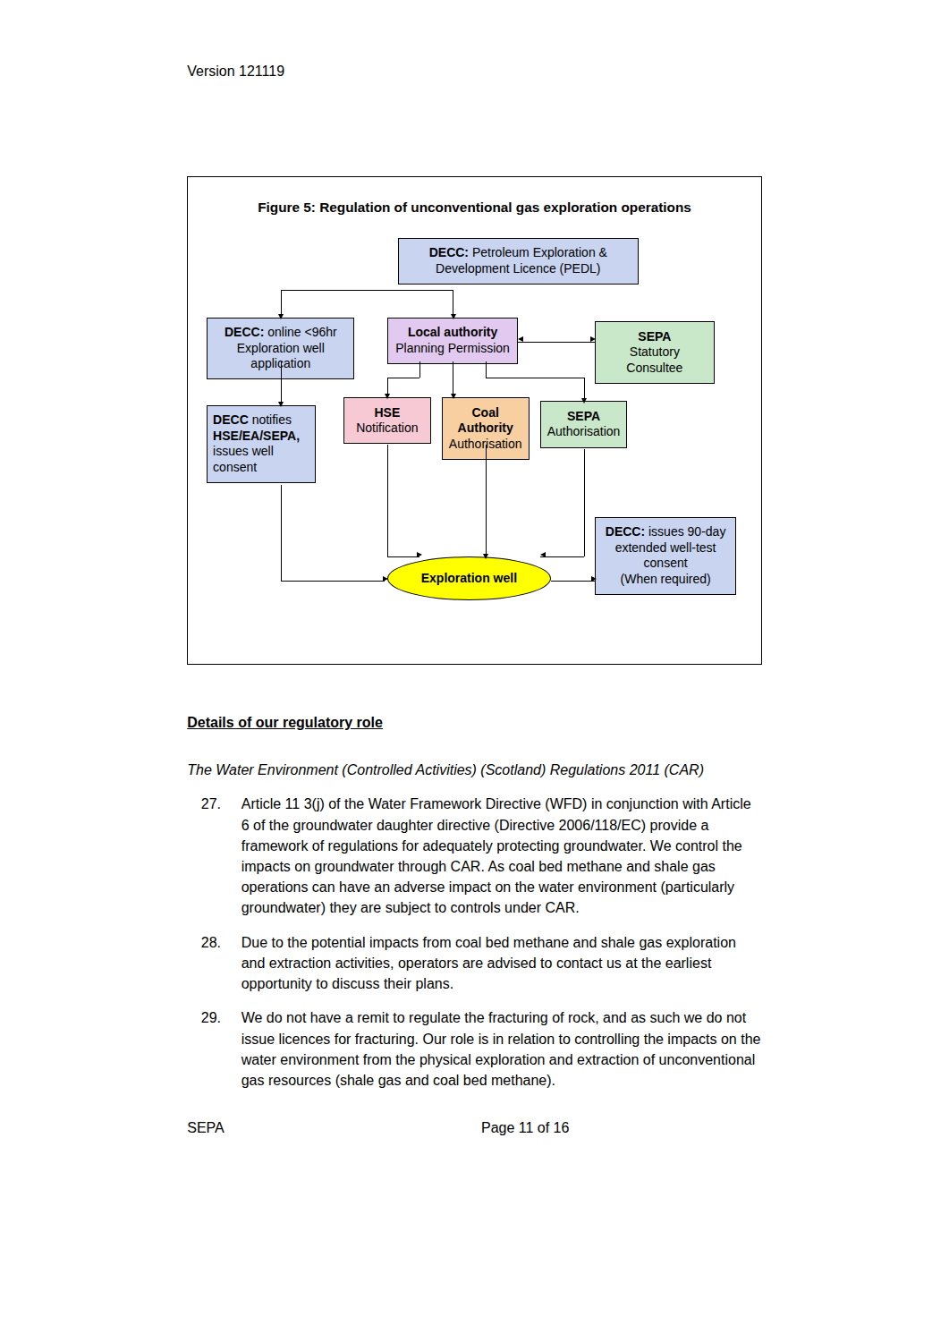Version 121119
Figure 5: Regulation of unconventional gas exploration operations
DECC: Petroleum Exploration & Development Licence (PEDL)
DECC: online <96hr Exploration well application
Local authority
Planning Permission
SEPA
Statutory Consultee
DECC notifies HSE/EA/SEPA, issues well consent
HSE
Notification
Coal Authority
Authorisation
SEPA
Authorisation
DECC: issues 90-day extended well-test consent
(When required)
Exploration well
Details of our regulatory role
The Water Environment (Controlled Activities) (Scotland) Regulations 2011 (CAR)
27. Article 11 3(j) of the Water Framework Directive (WFD) in conjunction with Article 6 of the groundwater daughter directive (Directive 2006/118/EC) provide a framework of regulations for adequately protecting groundwater. We control the impacts on groundwater through CAR. As coal bed methane and shale gas operations can have an adverse impact on the water environment (particularly groundwater) they are subject to controls under CAR.
28. Due to the potential impacts from coal bed methane and shale gas exploration and extraction activities, operators are advised to contact us at the earliest opportunity to discuss their plans.
29. We do not have a remit to regulate the fracturing of rock, and as such we do not issue licences for fracturing. Our role is in relation to controlling the impacts on the water environment from the physical exploration and extraction of unconventional gas resources (shale gas and coal bed methane).
SEPA
Page 11 of 16